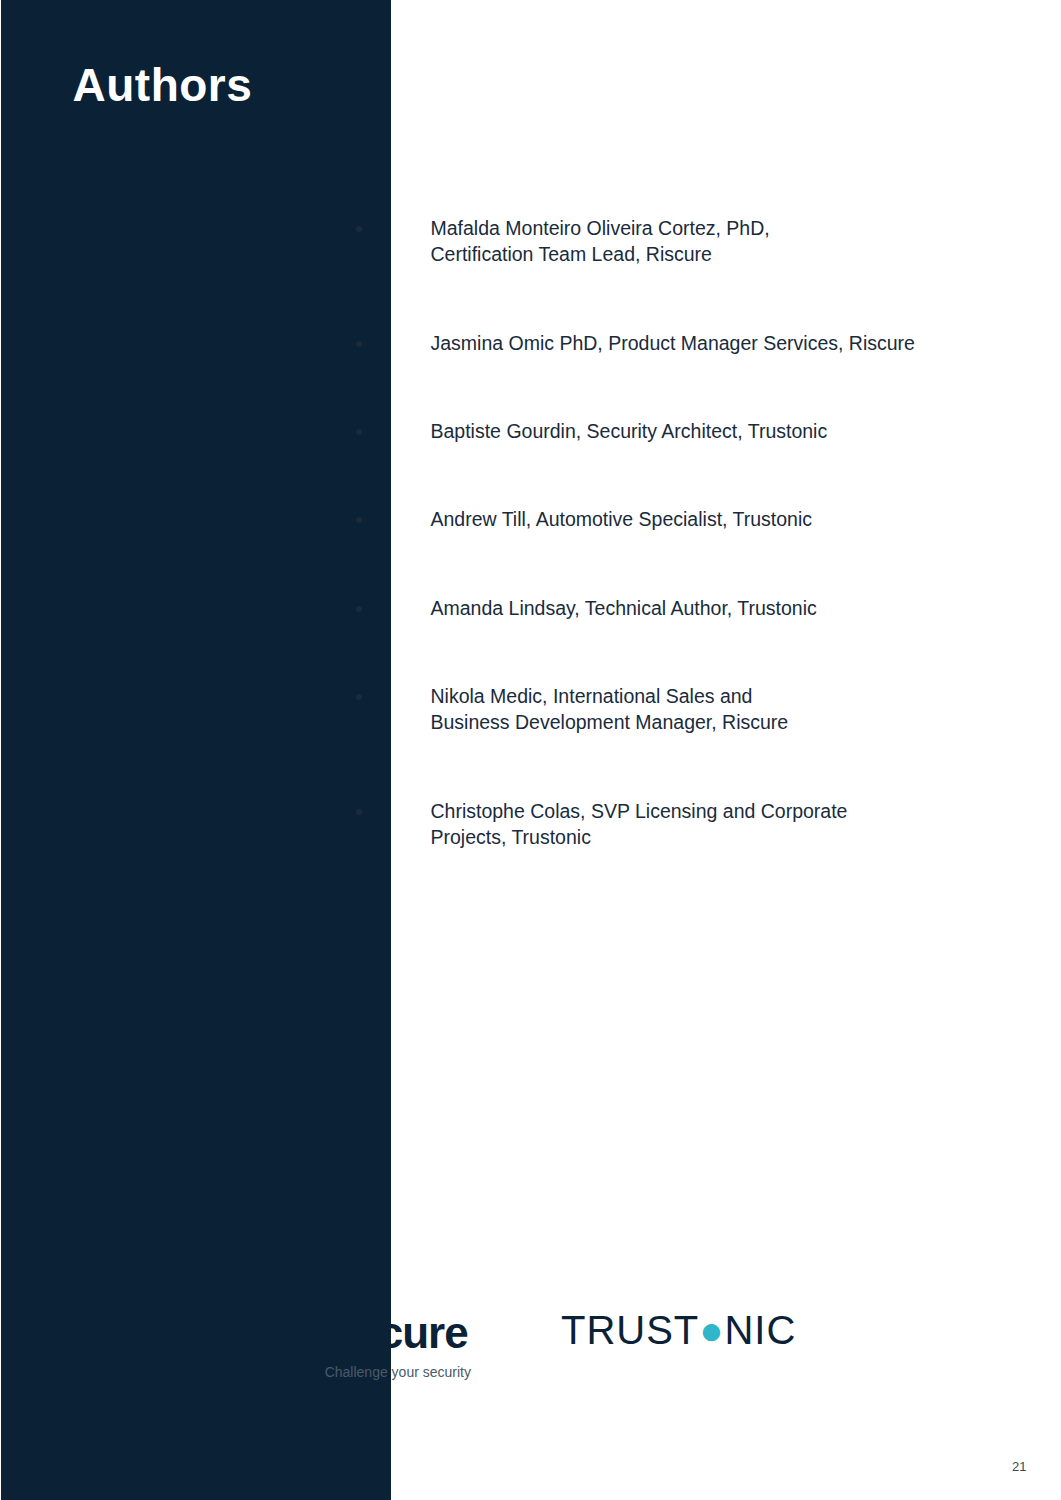Authors
Mafalda Monteiro Oliveira Cortez, PhD,
Certification Team Lead, Riscure
Jasmina Omic PhD, Product Manager Services, Riscure
Baptiste Gourdin, Security Architect, Trustonic
Andrew Till, Automotive Specialist, Trustonic
Amanda Lindsay, Technical Author, Trustonic
Nikola Medic, International Sales and
Business Development Manager, Riscure
Christophe Colas, SVP Licensing and Corporate
Projects, Trustonic
riscure
Challenge your security
TRUST●NIC
21